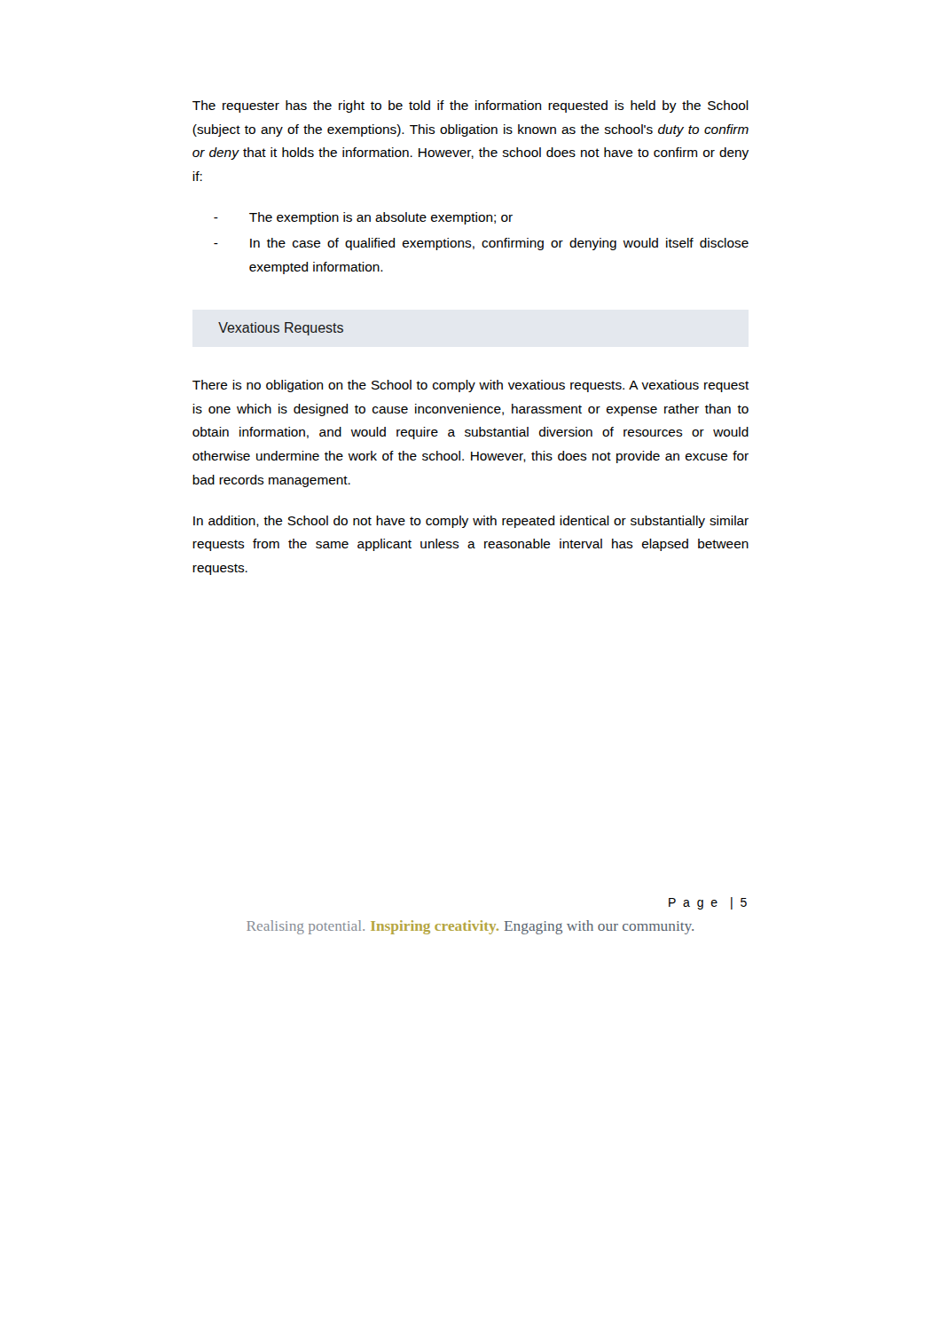The requester has the right to be told if the information requested is held by the School (subject to any of the exemptions). This obligation is known as the school's duty to confirm or deny that it holds the information. However, the school does not have to confirm or deny if:
The exemption is an absolute exemption; or
In the case of qualified exemptions, confirming or denying would itself disclose exempted information.
Vexatious Requests
There is no obligation on the School to comply with vexatious requests. A vexatious request is one which is designed to cause inconvenience, harassment or expense rather than to obtain information, and would require a substantial diversion of resources or would otherwise undermine the work of the school. However, this does not provide an excuse for bad records management.
In addition, the School do not have to comply with repeated identical or substantially similar requests from the same applicant unless a reasonable interval has elapsed between requests.
P a g e | 5
Realising potential. Inspiring creativity. Engaging with our community.